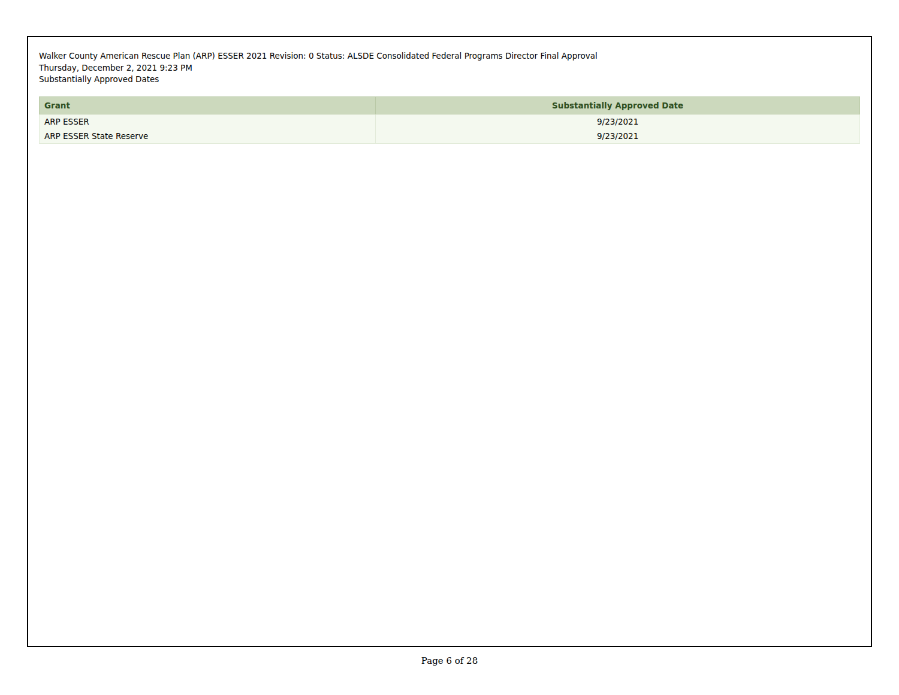Walker County American Rescue Plan (ARP) ESSER 2021 Revision: 0 Status: ALSDE Consolidated Federal Programs Director Final Approval
Thursday, December 2, 2021 9:23 PM
Substantially Approved Dates
| Grant | Substantially Approved Date |
| --- | --- |
| ARP ESSER | 9/23/2021 |
| ARP ESSER State Reserve | 9/23/2021 |
Page 6 of 28